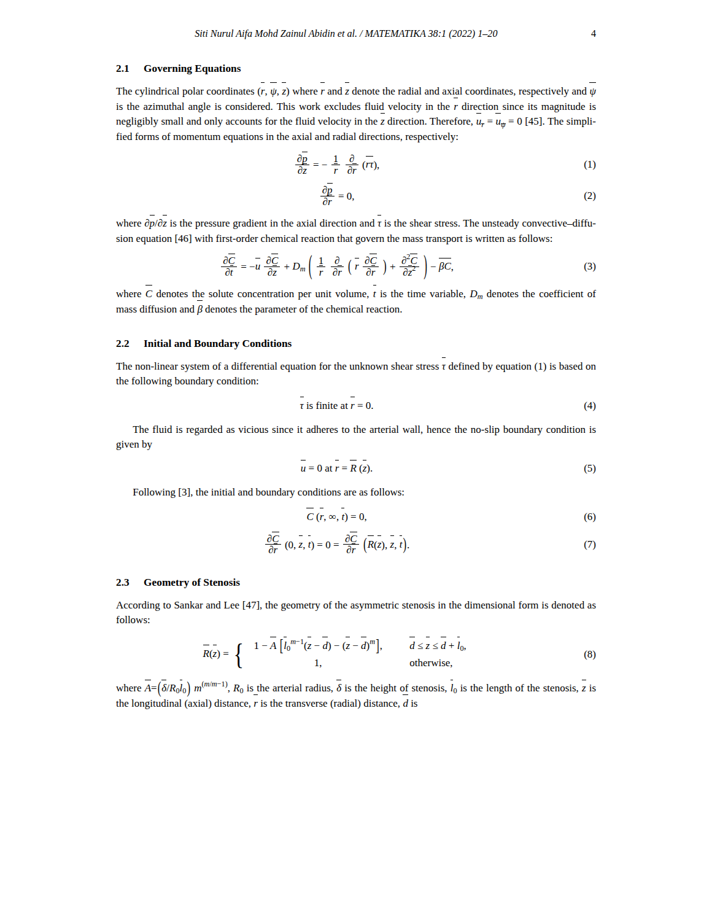Siti Nurul Aifa Mohd Zainul Abidin et al. / MATEMATIKA 38:1 (2022) 1–20 4
2.1 Governing Equations
The cylindrical polar coordinates (r, ψ, z) where r and z denote the radial and axial coordinates, respectively and ψ is the azimuthal angle is considered. This work excludes fluid velocity in the r direction since its magnitude is negligibly small and only accounts for the fluid velocity in the z direction. Therefore, ur = uψ = 0 [45]. The simplified forms of momentum equations in the axial and radial directions, respectively:
∂p∂z = − 1 r ∂∂r (rτ),
(1)
∂p∂r = 0,
(2)
where ∂p/∂z is the pressure gradient in the axial direction and τ is the shear stress. The unsteady convective–diffusion equation [46] with first-order chemical reaction that govern the mass transport is written as follows:
∂C∂t = −u ∂C∂z + Dm ( 1 r ∂∂r ( r ∂C∂r ) + ∂2C∂z2 ) − βC,
(3)
where C denotes the solute concentration per unit volume, t is the time variable, Dm denotes the coefficient of mass diffusion and β denotes the parameter of the chemical reaction.
2.2 Initial and Boundary Conditions
The non-linear system of a differential equation for the unknown shear stress τ defined by equation (1) is based on the following boundary condition:
τ is finite at r = 0.
(4)
The fluid is regarded as vicious since it adheres to the arterial wall, hence the no-slip boundary condition is given by
u = 0 at r = R (z).
(5)
Following [3], the initial and boundary conditions are as follows:
C (r, ∞, t) = 0,
(6)
∂C∂r (0, z, t) = 0 = ∂C∂r (R(z), z, t).
(7)
2.3 Geometry of Stenosis
According to Sankar and Lee [47], the geometry of the asymmetric stenosis in the dimensional form is denoted as follows:
R(z) = {
| 1 − A [ l 0 m −1 ( z − d ) − ( z − d ) m ] , | d ≤ z ≤ d + l 0 , |
| 1, | otherwise, |
(8)
where A=(δ/R0l0) m(m/m−1), R0 is the arterial radius, δ is the height of stenosis, l0 is the length of the stenosis, z is the longitudinal (axial) distance, r is the transverse (radial) distance, d is